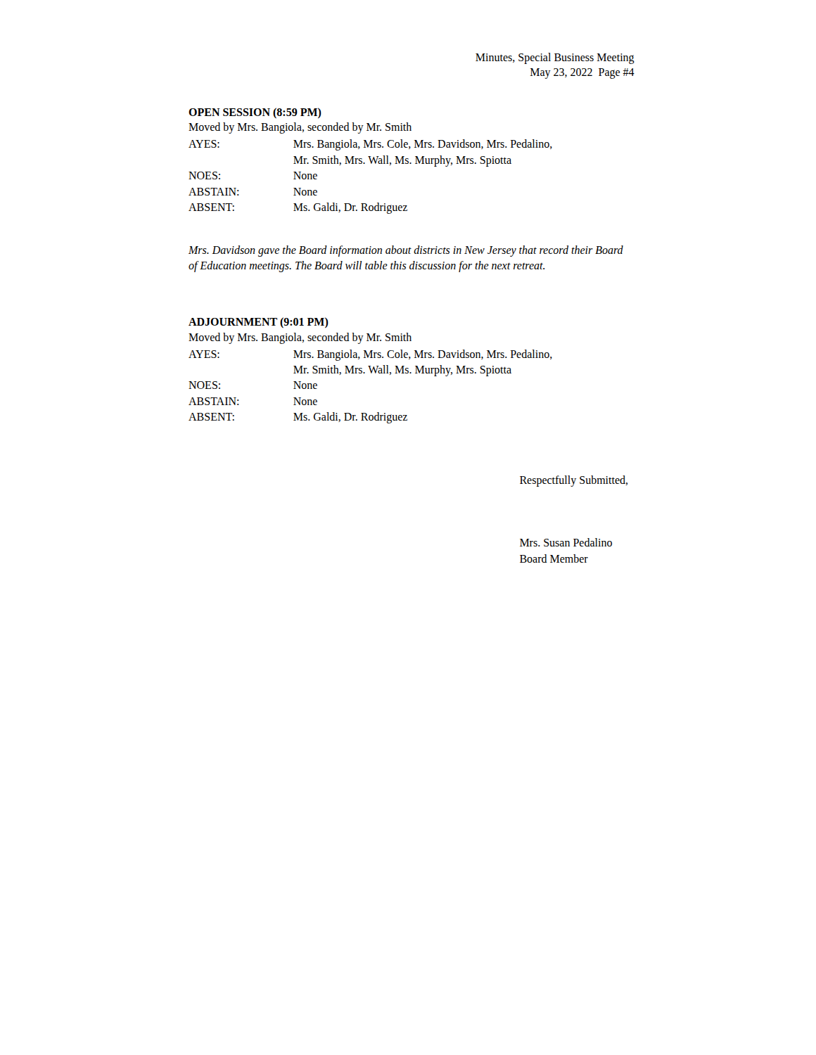Minutes, Special Business Meeting
May 23, 2022 Page #4
OPEN SESSION (8:59 PM)
Moved by Mrs. Bangiola, seconded by Mr. Smith
| AYES: | Mrs. Bangiola, Mrs. Cole, Mrs. Davidson, Mrs. Pedalino, |
| | Mr. Smith, Mrs. Wall, Ms. Murphy, Mrs. Spiotta |
| NOES: | None |
| ABSTAIN: | None |
| ABSENT: | Ms. Galdi, Dr. Rodriguez |
Mrs. Davidson gave the Board information about districts in New Jersey that record their Board of Education meetings. The Board will table this discussion for the next retreat.
ADJOURNMENT (9:01 PM)
Moved by Mrs. Bangiola, seconded by Mr. Smith
| AYES: | Mrs. Bangiola, Mrs. Cole, Mrs. Davidson, Mrs. Pedalino, |
| | Mr. Smith, Mrs. Wall, Ms. Murphy, Mrs. Spiotta |
| NOES: | None |
| ABSTAIN: | None |
| ABSENT: | Ms. Galdi, Dr. Rodriguez |
Respectfully Submitted,
Mrs. Susan Pedalino
Board Member